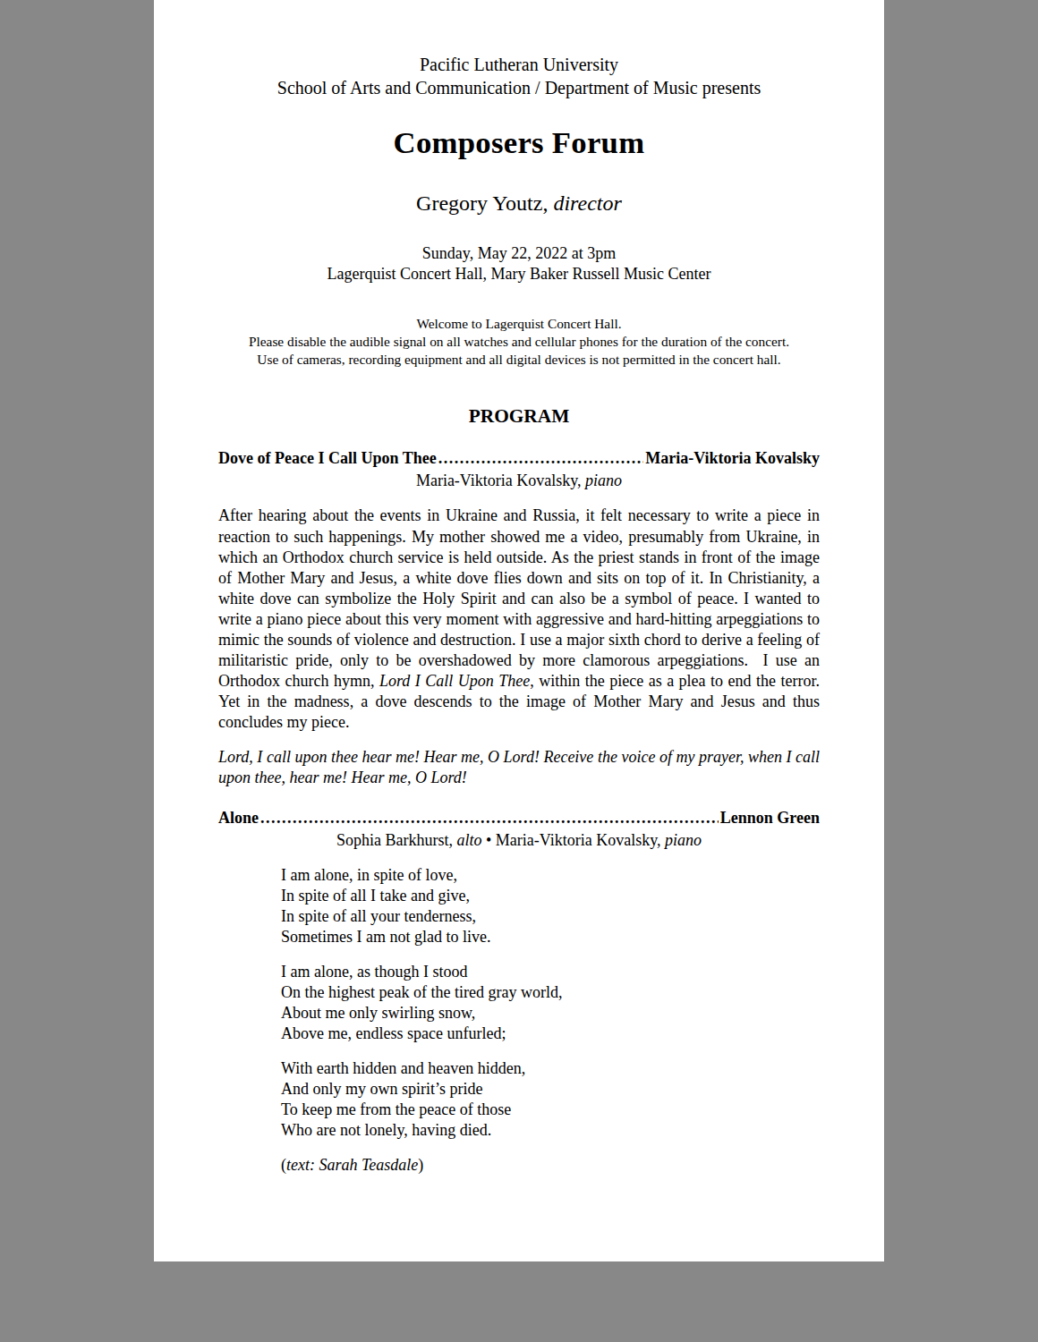Pacific Lutheran University
School of Arts and Communication / Department of Music presents
Composers Forum
Gregory Youtz, director
Sunday, May 22, 2022 at 3pm
Lagerquist Concert Hall, Mary Baker Russell Music Center
Welcome to Lagerquist Concert Hall.
Please disable the audible signal on all watches and cellular phones for the duration of the concert.
Use of cameras, recording equipment and all digital devices is not permitted in the concert hall.
PROGRAM
Dove of Peace I Call Upon Thee ................................................................................................ Maria-Viktoria Kovalsky
Maria-Viktoria Kovalsky, piano
After hearing about the events in Ukraine and Russia, it felt necessary to write a piece in reaction to such happenings. My mother showed me a video, presumably from Ukraine, in which an Orthodox church service is held outside. As the priest stands in front of the image of Mother Mary and Jesus, a white dove flies down and sits on top of it. In Christianity, a white dove can symbolize the Holy Spirit and can also be a symbol of peace. I wanted to write a piano piece about this very moment with aggressive and hard-hitting arpeggiations to mimic the sounds of violence and destruction. I use a major sixth chord to derive a feeling of militaristic pride, only to be overshadowed by more clamorous arpeggiations. I use an Orthodox church hymn, Lord I Call Upon Thee, within the piece as a plea to end the terror. Yet in the madness, a dove descends to the image of Mother Mary and Jesus and thus concludes my piece.
Lord, I call upon thee hear me! Hear me, O Lord! Receive the voice of my prayer, when I call upon thee, hear me! Hear me, O Lord!
Alone ................................................................................................................................................................. Lennon Green
Sophia Barkhurst, alto • Maria-Viktoria Kovalsky, piano
I am alone, in spite of love,
In spite of all I take and give,
In spite of all your tenderness,
Sometimes I am not glad to live.
I am alone, as though I stood
On the highest peak of the tired gray world,
About me only swirling snow,
Above me, endless space unfurled;
With earth hidden and heaven hidden,
And only my own spirit’s pride
To keep me from the peace of those
Who are not lonely, having died.
(text: Sarah Teasdale)